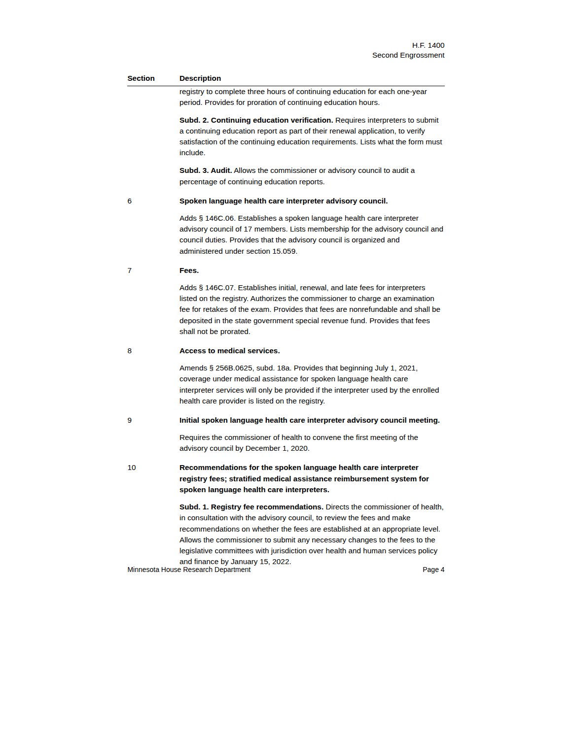H.F. 1400
Second Engrossment
| Section | Description |
| --- | --- |
| | registry to complete three hours of continuing education for each one-year period. Provides for proration of continuing education hours. Subd. 2. Continuing education verification. Requires interpreters to submit a continuing education report as part of their renewal application, to verify satisfaction of the continuing education requirements. Lists what the form must include. Subd. 3. Audit. Allows the commissioner or advisory council to audit a percentage of continuing education reports. |
| 6 | Spoken language health care interpreter advisory council. Adds § 146C.06. Establishes a spoken language health care interpreter advisory council of 17 members. Lists membership for the advisory council and council duties. Provides that the advisory council is organized and administered under section 15.059. |
| 7 | Fees. Adds § 146C.07. Establishes initial, renewal, and late fees for interpreters listed on the registry. Authorizes the commissioner to charge an examination fee for retakes of the exam. Provides that fees are nonrefundable and shall be deposited in the state government special revenue fund. Provides that fees shall not be prorated. |
| 8 | Access to medical services. Amends § 256B.0625, subd. 18a. Provides that beginning July 1, 2021, coverage under medical assistance for spoken language health care interpreter services will only be provided if the interpreter used by the enrolled health care provider is listed on the registry. |
| 9 | Initial spoken language health care interpreter advisory council meeting. Requires the commissioner of health to convene the first meeting of the advisory council by December 1, 2020. |
| 10 | Recommendations for the spoken language health care interpreter registry fees; stratified medical assistance reimbursement system for spoken language health care interpreters. Subd. 1. Registry fee recommendations. Directs the commissioner of health, in consultation with the advisory council, to review the fees and make recommendations on whether the fees are established at an appropriate level. Allows the commissioner to submit any necessary changes to the fees to the legislative committees with jurisdiction over health and human services policy and finance by January 15, 2022. |
Minnesota House Research Department Page 4